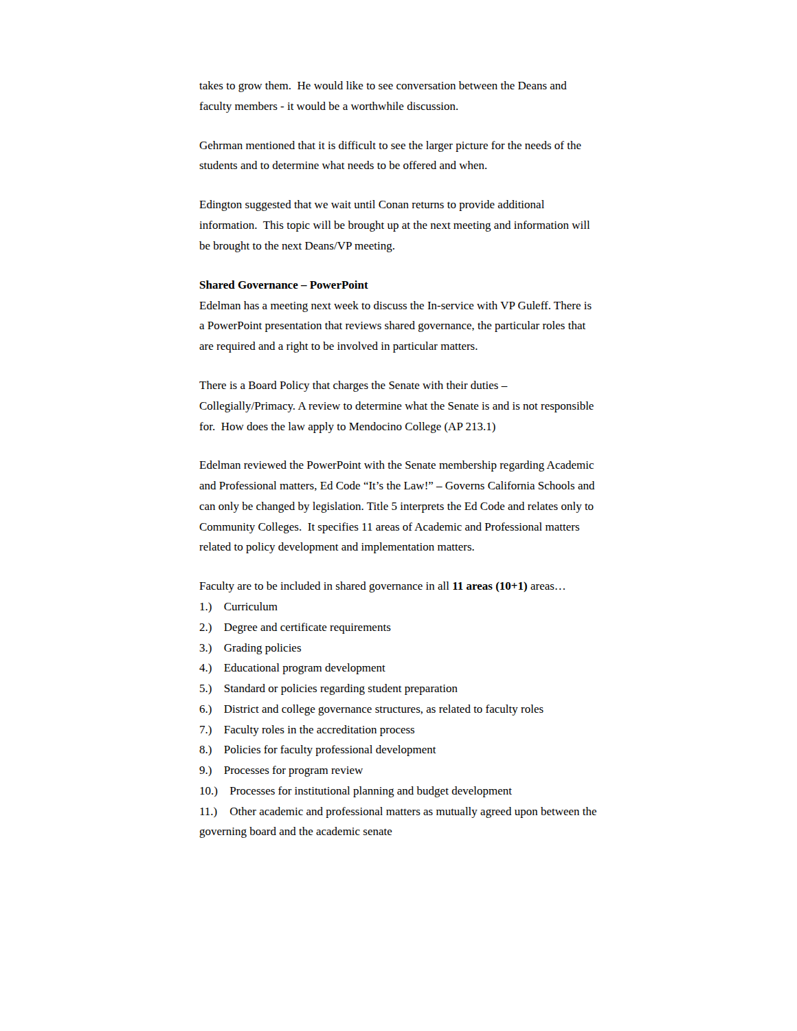takes to grow them. He would like to see conversation between the Deans and faculty members - it would be a worthwhile discussion.
Gehrman mentioned that it is difficult to see the larger picture for the needs of the students and to determine what needs to be offered and when.
Edington suggested that we wait until Conan returns to provide additional information. This topic will be brought up at the next meeting and information will be brought to the next Deans/VP meeting.
Shared Governance – PowerPoint
Edelman has a meeting next week to discuss the In-service with VP Guleff. There is a PowerPoint presentation that reviews shared governance, the particular roles that are required and a right to be involved in particular matters.
There is a Board Policy that charges the Senate with their duties – Collegially/Primacy. A review to determine what the Senate is and is not responsible for. How does the law apply to Mendocino College (AP 213.1)
Edelman reviewed the PowerPoint with the Senate membership regarding Academic and Professional matters, Ed Code “It’s the Law!” – Governs California Schools and can only be changed by legislation. Title 5 interprets the Ed Code and relates only to Community Colleges. It specifies 11 areas of Academic and Professional matters related to policy development and implementation matters.
Faculty are to be included in shared governance in all 11 areas (10+1) areas…
1.) Curriculum
2.) Degree and certificate requirements
3.) Grading policies
4.) Educational program development
5.) Standard or policies regarding student preparation
6.) District and college governance structures, as related to faculty roles
7.) Faculty roles in the accreditation process
8.) Policies for faculty professional development
9.) Processes for program review
10.) Processes for institutional planning and budget development
11.) Other academic and professional matters as mutually agreed upon between the governing board and the academic senate